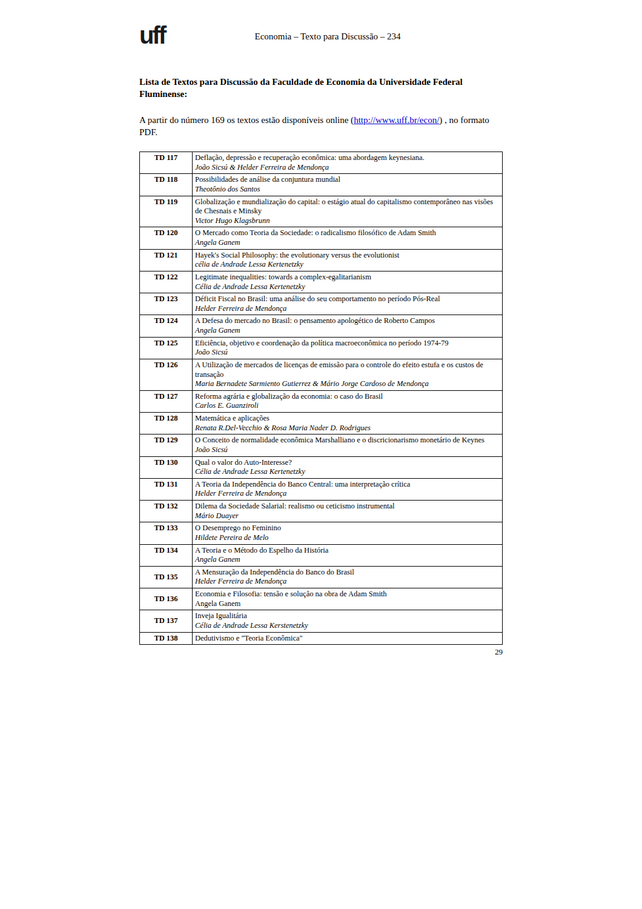uff
Economia – Texto para Discussão – 234
Lista de Textos para Discussão da Faculdade de Economia da Universidade Federal Fluminense:
A partir do número 169 os textos estão disponíveis online (http://www.uff.br/econ/) , no formato PDF.
| TD 117 | Deflação, depressão e recuperação econômica: uma abordagem keynesiana. João Sicsú & Helder Ferreira de Mendonça |
| TD 118 | Possibilidades de análise da conjuntura mundial Theotônio dos Santos |
| TD 119 | Globalização e mundialização do capital: o estágio atual do capitalismo contemporâneo nas visões de Chesnais e Minsky Victor Hugo Klagsbrunn |
| TD 120 | O Mercado como Teoria da Sociedade: o radicalismo filosófico de Adam Smith Angela Ganem |
| TD 121 | Hayek's Social Philosophy: the evolutionary versus the evolutionist célia de Andrade Lessa Kertenetzky |
| TD 122 | Legitimate inequalities: towards a complex-egalitarianism Célia de Andrade Lessa Kertenetzky |
| TD 123 | Déficit Fiscal no Brasil: uma análise do seu comportamento no período Pós-Real Helder Ferreira de Mendonça |
| TD 124 | A Defesa do mercado no Brasil: o pensamento apologético de Roberto Campos Angela Ganem |
| TD 125 | Eficiência, objetivo e coordenação da política macroeconômica no período 1974-79 João Sicsú |
| TD 126 | A Utilização de mercados de licenças de emissão para o controle do efeito estufa e os custos de transação Maria Bernadete Sarmiento Gutierrez & Mário Jorge Cardoso de Mendonça |
| TD 127 | Reforma agrária e globalização da economia: o caso do Brasil Carlos E. Guanziroli |
| TD 128 | Matemática e aplicações Renata R.Del-Vecchio & Rosa Maria Nader D. Rodrigues |
| TD 129 | O Conceito de normalidade econômica Marshalliano e o discricionarismo monetário de Keynes João Sicsú |
| TD 130 | Qual o valor do Auto-Interesse? Célia de Andrade Lessa Kertenetzky |
| TD 131 | A Teoria da Independência do Banco Central: uma interpretação crítica Helder Ferreira de Mendonça |
| TD 132 | Dilema da Sociedade Salarial: realismo ou ceticismo instrumental Mário Duayer |
| TD 133 | O Desemprego no Feminino Hildete Pereira de Melo |
| TD 134 | A Teoria e o Método do Espelho da História Angela Ganem |
| TD 135 | A Mensuração da Independência do Banco do Brasil Helder Ferreira de Mendonça |
| TD 136 | Economia e Filosofia: tensão e solução na obra de Adam Smith Angela Ganem |
| TD 137 | Inveja Igualitária Célia de Andrade Lessa Kerstenetzky |
| TD 138 | Dedutivismo e "Teoria Econômica" |
29